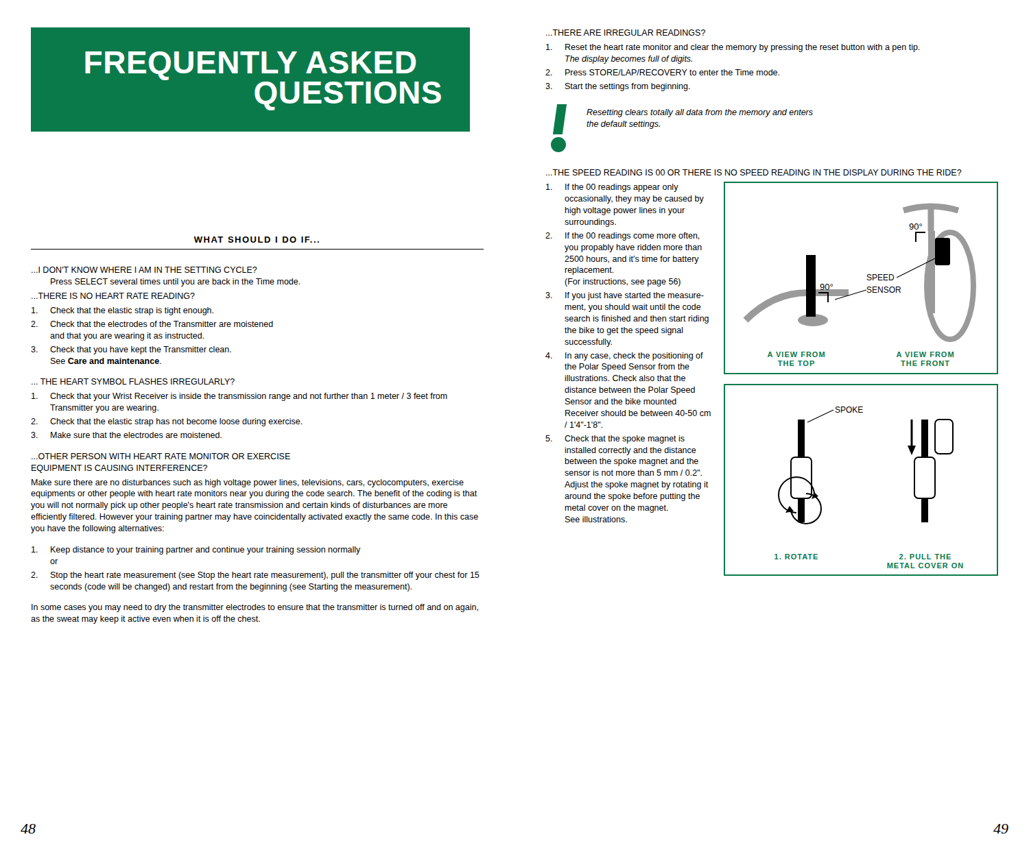Frequently Asked Questions
WHAT SHOULD I DO IF...
...I DON'T KNOW WHERE I AM IN THE SETTING CYCLE?
Press SELECT several times until you are back in the Time mode.
...THERE IS NO HEART RATE READING?
Check that the elastic strap is tight enough.
Check that the electrodes of the Transmitter are moistened
and that you are wearing it as instructed.
Check that you have kept the Transmitter clean.
See Care and maintenance.
... THE HEART SYMBOL FLASHES IRREGULARLY?
Check that your Wrist Receiver is inside the transmission range and not further than 1 meter / 3 feet from Transmitter you are wearing.
Check that the elastic strap has not become loose during exercise.
Make sure that the electrodes are moistened.
...OTHER PERSON WITH HEART RATE MONITOR OR EXERCISE
EQUIPMENT IS CAUSING INTERFERENCE?
Make sure there are no disturbances such as high voltage power lines, televisions, cars, cyclocomputers, exercise equipments or other people with heart rate monitors near you during the code search. The benefit of the coding is that you will not normally pick up other people's heart rate transmission and certain kinds of disturbances are more efficiently filtered. However your training partner may have coincidentally activated exactly the same code. In this case you have the following alternatives:
Keep distance to your training partner and continue your training session normally
or
Stop the heart rate measurement (see Stop the heart rate measurement), pull the transmitter off your chest for 15 seconds (code will be changed) and restart from the beginning (see Starting the measurement).
In some cases you may need to dry the transmitter electrodes to ensure that the transmitter is turned off and on again, as the sweat may keep it active even when it is off the chest.
48
...THERE ARE IRREGULAR READINGS?
Reset the heart rate monitor and clear the memory by pressing the reset button with a pen tip.
The display becomes full of digits.
Press STORE/LAP/RECOVERY to enter the Time mode.
Start the settings from beginning.
Resetting clears totally all data from the memory and enters
the default settings.
...THE SPEED READING IS 00 OR THERE IS NO SPEED READING IN THE DISPLAY DURING THE RIDE?
90° 90° SPEED SENSOR
A VIEW FROM
THE TOP A VIEW FROM
THE FRONT
SPOKE
1. ROTATE 2. PULL THE
METAL COVER ON
If the 00 readings appear only occasionally, they may be caused by high voltage power lines in your surroundings.
If the 00 readings come more often, you propably have ridden more than 2500 hours, and it's time for battery replacement.
(For instructions, see page 56)
If you just have started the measure­ment, you should wait until the code search is finished and then start riding the bike to get the speed signal successfully.
In any case, check the positioning of the Polar Speed Sensor from the illustrations. Check also that the distance between the Polar Speed Sensor and the bike mounted Receiver should be between 40-50 cm / 1'4"-1'8".
Check that the spoke magnet is installed correctly and the distance between the spoke magnet and the sensor is not more than 5 mm / 0.2". Adjust the spoke magnet by rotating it around the spoke before putting the metal cover on the magnet.
See illustrations.
49